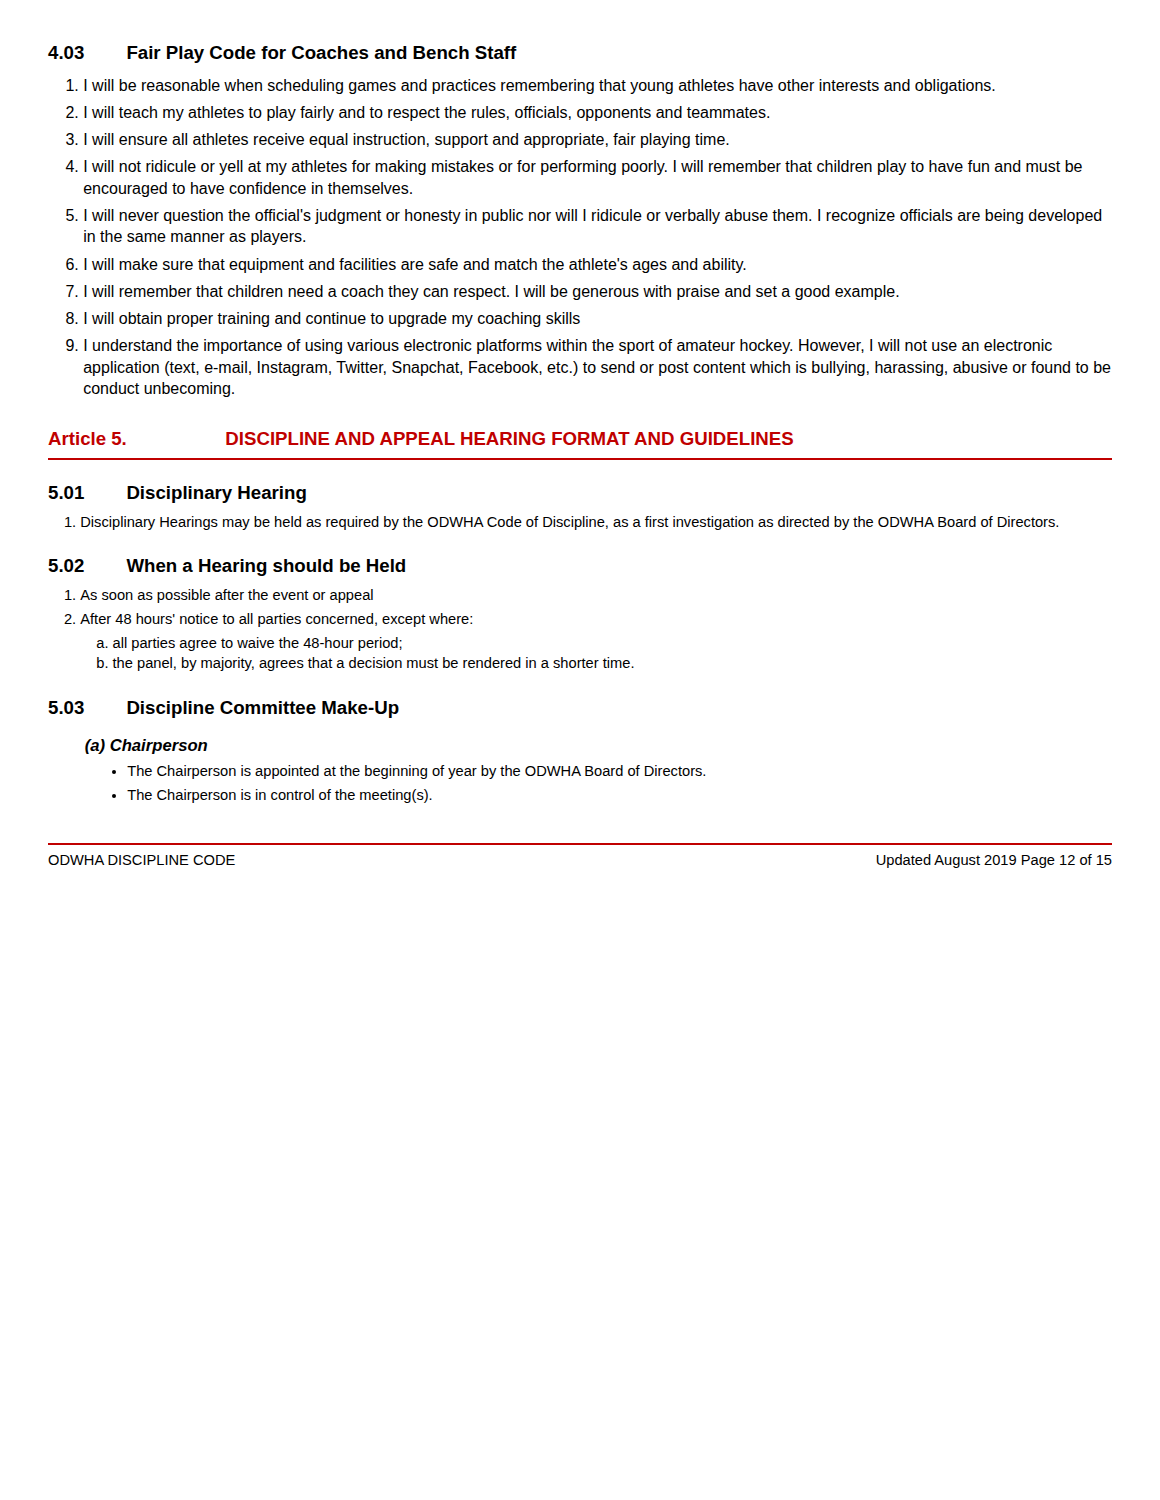4.03 Fair Play Code for Coaches and Bench Staff
I will be reasonable when scheduling games and practices remembering that young athletes have other interests and obligations.
I will teach my athletes to play fairly and to respect the rules, officials, opponents and teammates.
I will ensure all athletes receive equal instruction, support and appropriate, fair playing time.
I will not ridicule or yell at my athletes for making mistakes or for performing poorly. I will remember that children play to have fun and must be encouraged to have confidence in themselves.
I will never question the official's judgment or honesty in public nor will I ridicule or verbally abuse them. I recognize officials are being developed in the same manner as players.
I will make sure that equipment and facilities are safe and match the athlete's ages and ability.
I will remember that children need a coach they can respect. I will be generous with praise and set a good example.
I will obtain proper training and continue to upgrade my coaching skills
I understand the importance of using various electronic platforms within the sport of amateur hockey. However, I will not use an electronic application (text, e-mail, Instagram, Twitter, Snapchat, Facebook, etc.) to send or post content which is bullying, harassing, abusive or found to be conduct unbecoming.
Article 5. DISCIPLINE AND APPEAL HEARING FORMAT AND GUIDELINES
5.01 Disciplinary Hearing
Disciplinary Hearings may be held as required by the ODWHA Code of Discipline, as a first investigation as directed by the ODWHA Board of Directors.
5.02 When a Hearing should be Held
As soon as possible after the event or appeal
After 48 hours' notice to all parties concerned, except where:
all parties agree to waive the 48-hour period;
the panel, by majority, agrees that a decision must be rendered in a shorter time.
5.03 Discipline Committee Make-Up
(a) Chairperson
The Chairperson is appointed at the beginning of year by the ODWHA Board of Directors.
The Chairperson is in control of the meeting(s).
ODWHA DISCIPLINE CODE Updated August 2019 Page 12 of 15